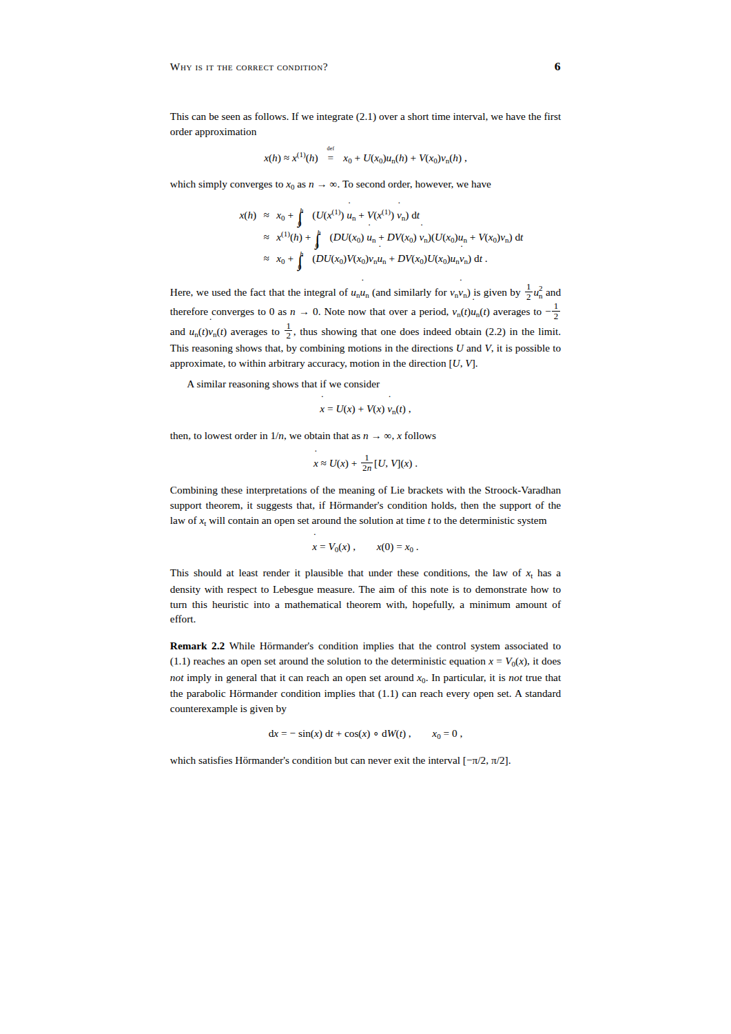Why is it the correct condition? 6
This can be seen as follows. If we integrate (2.1) over a short time interval, we have the first order approximation
x(h) ≈ x(1)(h) def= x 0 + U(x 0)un(h) + V(x 0)vn(h) ,
which simply converges to x 0 as n → ∞. To second order, however, we have
x(h)≈x 0 + ∫h 0 (U(x(1)) un + V(x(1)) vn) dt ≈x(1)(h) + ∫h 0 (DU(x 0) un + DV(x 0) vn)(U(x 0)un + V(x 0)vn) dt ≈x 0 + ∫h 0 (DU(x 0)V(x 0)vnun + DV(x 0)U(x 0)unvn) dt .
Here, we used the fact that the integral of unun (and similarly for vnvn) is given by 12 u 2 n and therefore converges to 0 as n → 0. Note now that over a period, vn(t)un(t) averages to −12 and un(t)vn(t) averages to 12, thus showing that one does indeed obtain (2.2) in the limit. This reasoning shows that, by combining motions in the directions U and V, it is possible to approximate, to within arbitrary accuracy, motion in the direction [U, V].
A similar reasoning shows that if we consider
x = U(x) + V(x) vn(t) ,
then, to lowest order in 1/n, we obtain that as n → ∞, x follows
x ≈ U(x) + 12n[U, V](x) .
Combining these interpretations of the meaning of Lie brackets with the Stroock-Varadhan support theorem, it suggests that, if Hörmander's condition holds, then the support of the law of xt will contain an open set around the solution at time t to the deterministic system
x = V 0(x) , x(0) = x 0 .
This should at least render it plausible that under these conditions, the law of xt has a density with respect to Lebesgue measure. The aim of this note is to demonstrate how to turn this heuristic into a mathematical theorem with, hopefully, a minimum amount of effort.
Remark 2.2 While Hörmander's condition implies that the control system associated to (1.1) reaches an open set around the solution to the deterministic equation x = V 0(x), it does not imply in general that it can reach an open set around x 0. In particular, it is not true that the parabolic Hörmander condition implies that (1.1) can reach every open set. A standard counterexample is given by
dx = − sin(x) dt + cos(x) ∘ dW(t) , x 0 = 0 ,
which satisfies Hörmander's condition but can never exit the interval [−π/2, π/2].